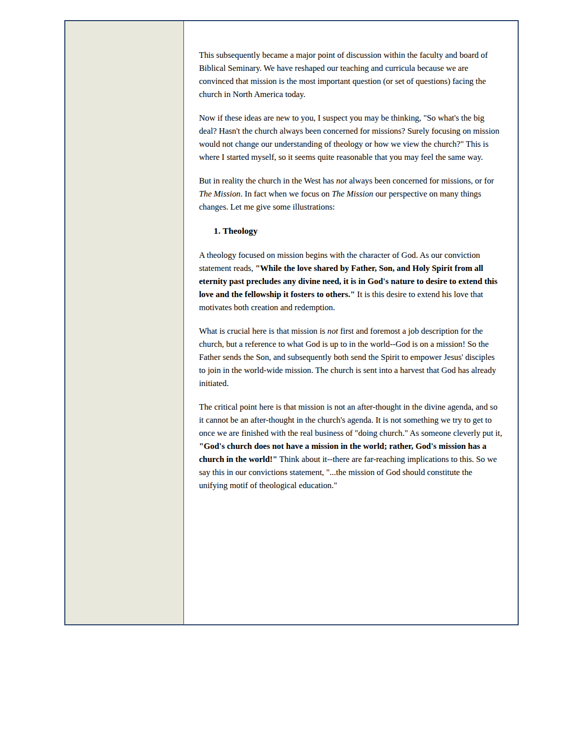This subsequently became a major point of discussion within the faculty and board of Biblical Seminary. We have reshaped our teaching and curricula because we are convinced that mission is the most important question (or set of questions) facing the church in North America today.
Now if these ideas are new to you, I suspect you may be thinking, "So what's the big deal? Hasn't the church always been concerned for missions? Surely focusing on mission would not change our understanding of theology or how we view the church?" This is where I started myself, so it seems quite reasonable that you may feel the same way.
But in reality the church in the West has not always been concerned for missions, or for The Mission. In fact when we focus on The Mission our perspective on many things changes. Let me give some illustrations:
Theology
A theology focused on mission begins with the character of God. As our conviction statement reads, "While the love shared by Father, Son, and Holy Spirit from all eternity past precludes any divine need, it is in God's nature to desire to extend this love and the fellowship it fosters to others." It is this desire to extend his love that motivates both creation and redemption.
What is crucial here is that mission is not first and foremost a job description for the church, but a reference to what God is up to in the world--God is on a mission! So the Father sends the Son, and subsequently both send the Spirit to empower Jesus' disciples to join in the world-wide mission. The church is sent into a harvest that God has already initiated.
The critical point here is that mission is not an after-thought in the divine agenda, and so it cannot be an after-thought in the church's agenda. It is not something we try to get to once we are finished with the real business of "doing church." As someone cleverly put it, "God's church does not have a mission in the world; rather, God's mission has a church in the world!" Think about it--there are far-reaching implications to this. So we say this in our convictions statement, "...the mission of God should constitute the unifying motif of theological education."